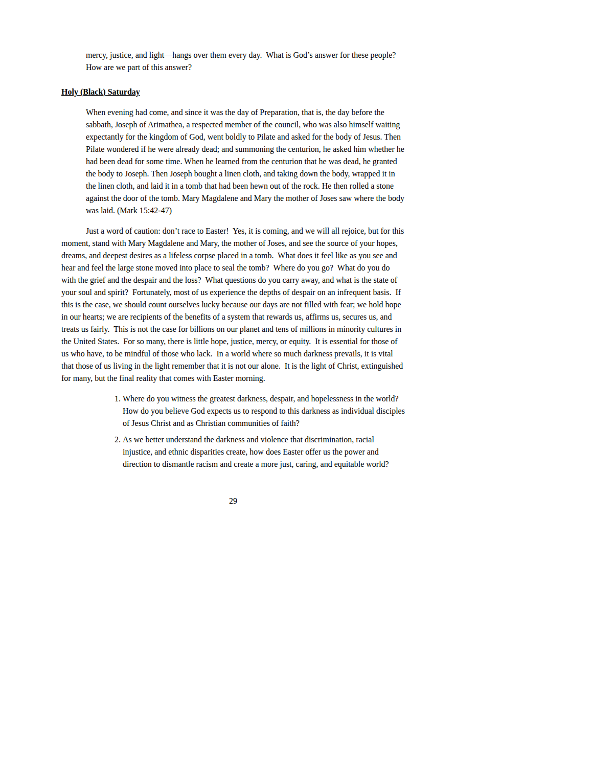mercy, justice, and light—hangs over them every day. What is God’s answer for these people? How are we part of this answer?
Holy (Black) Saturday
When evening had come, and since it was the day of Preparation, that is, the day before the sabbath, Joseph of Arimathea, a respected member of the council, who was also himself waiting expectantly for the kingdom of God, went boldly to Pilate and asked for the body of Jesus. Then Pilate wondered if he were already dead; and summoning the centurion, he asked him whether he had been dead for some time. When he learned from the centurion that he was dead, he granted the body to Joseph. Then Joseph bought a linen cloth, and taking down the body, wrapped it in the linen cloth, and laid it in a tomb that had been hewn out of the rock. He then rolled a stone against the door of the tomb. Mary Magdalene and Mary the mother of Joses saw where the body was laid. (Mark 15:42-47)
Just a word of caution: don’t race to Easter! Yes, it is coming, and we will all rejoice, but for this moment, stand with Mary Magdalene and Mary, the mother of Joses, and see the source of your hopes, dreams, and deepest desires as a lifeless corpse placed in a tomb. What does it feel like as you see and hear and feel the large stone moved into place to seal the tomb? Where do you go? What do you do with the grief and the despair and the loss? What questions do you carry away, and what is the state of your soul and spirit? Fortunately, most of us experience the depths of despair on an infrequent basis. If this is the case, we should count ourselves lucky because our days are not filled with fear; we hold hope in our hearts; we are recipients of the benefits of a system that rewards us, affirms us, secures us, and treats us fairly. This is not the case for billions on our planet and tens of millions in minority cultures in the United States. For so many, there is little hope, justice, mercy, or equity. It is essential for those of us who have, to be mindful of those who lack. In a world where so much darkness prevails, it is vital that those of us living in the light remember that it is not our alone. It is the light of Christ, extinguished for many, but the final reality that comes with Easter morning.
Where do you witness the greatest darkness, despair, and hopelessness in the world? How do you believe God expects us to respond to this darkness as individual disciples of Jesus Christ and as Christian communities of faith?
As we better understand the darkness and violence that discrimination, racial injustice, and ethnic disparities create, how does Easter offer us the power and direction to dismantle racism and create a more just, caring, and equitable world?
29